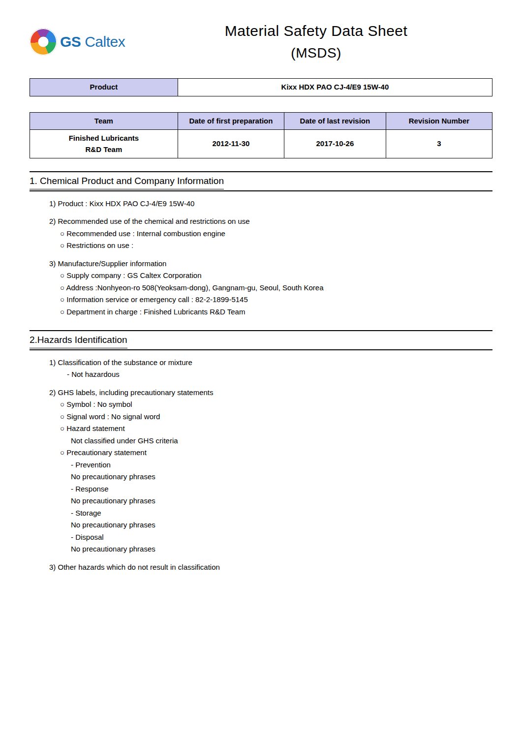GS Caltex
Material Safety Data Sheet
(MSDS)
| Product | Kixx HDX PAO CJ-4/E9 15W-40 |
| Team | Date of first preparation | Date of last revision | Revision Number |
| Finished Lubricants R&D Team | 2012-11-30 | 2017-10-26 | 3 |
1. Chemical Product and Company Information
1) Product : Kixx HDX PAO CJ-4/E9 15W-40
2) Recommended use of the chemical and restrictions on use
○ Recommended use : Internal combustion engine
○ Restrictions on use :
3) Manufacture/Supplier information
○ Supply company : GS Caltex Corporation
○ Address :Nonhyeon-ro 508(Yeoksam-dong), Gangnam-gu, Seoul, South Korea
○ Information service or emergency call : 82-2-1899-5145
○ Department in charge : Finished Lubricants R&D Team
2.Hazards Identification
1) Classification of the substance or mixture
- Not hazardous
2) GHS labels, including precautionary statements
○ Symbol : No symbol
○ Signal word : No signal word
○ Hazard statement
Not classified under GHS criteria
○ Precautionary statement
- Prevention
No precautionary phrases
- Response
No precautionary phrases
- Storage
No precautionary phrases
- Disposal
No precautionary phrases
3) Other hazards which do not result in classification